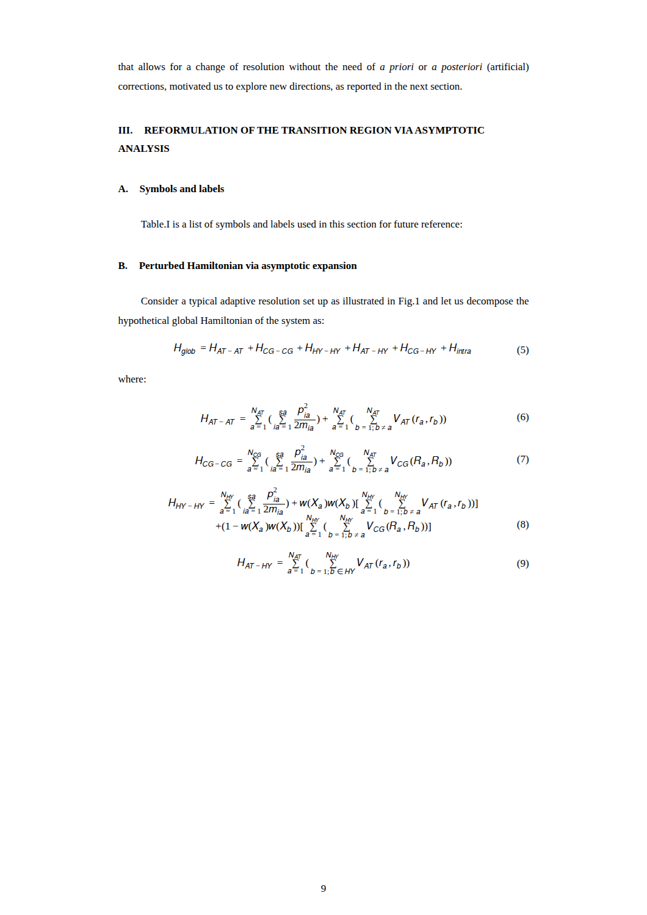that allows for a change of resolution without the need of a priori or a posteriori (artificial) corrections, motivated us to explore new directions, as reported in the next section.
III. Reformulation of the transition region via asymptotic analysis
A. Symbols and labels
Table.I is a list of symbols and labels used in this section for future reference:
B. Perturbed Hamiltonian via asymptotic expansion
Consider a typical adaptive resolution set up as illustrated in Fig.1 and let us decompose the hypothetical global Hamiltonian of the system as:
Hglob = HAT−AT + HCG−CG + HHY−HY + HAT−HY + HCG−HY + Hintra
(5)
where:
HAT−AT = ∑ a=1 NAT ( ∑ ia=1 sa pia2 2mia ) + ∑ a=1 NAT ( ∑ b=1;b≠a NAT VAT (ra,rb) )
(6)
HCG−CG = ∑ a=1 NCG ( ∑ ia=1 sa pia2 2mia ) + ∑ a=1 NCG ( ∑ b=1;b≠a NAT VCG (Ra,Rb) )
(7)
HHY−HY = ∑ a=1 NHY ( ∑ ia=1 sa pia2 2mia ) + w(Xa) w(Xb) [ ∑ a=1 NHY ( ∑ b=1;b≠a NHY VAT (ra,rb) ) ]
+ (1−w(Xa)w(Xb)) [ ∑ a=1 NHY ( ∑ b=1;b≠a NHY VCG (Ra,Rb) ) ]
(8)
HAT−HY = ∑ a=1 NAT ( ∑ b=1;b∈HY NHY VAT (ra,rb) )
(9)
9